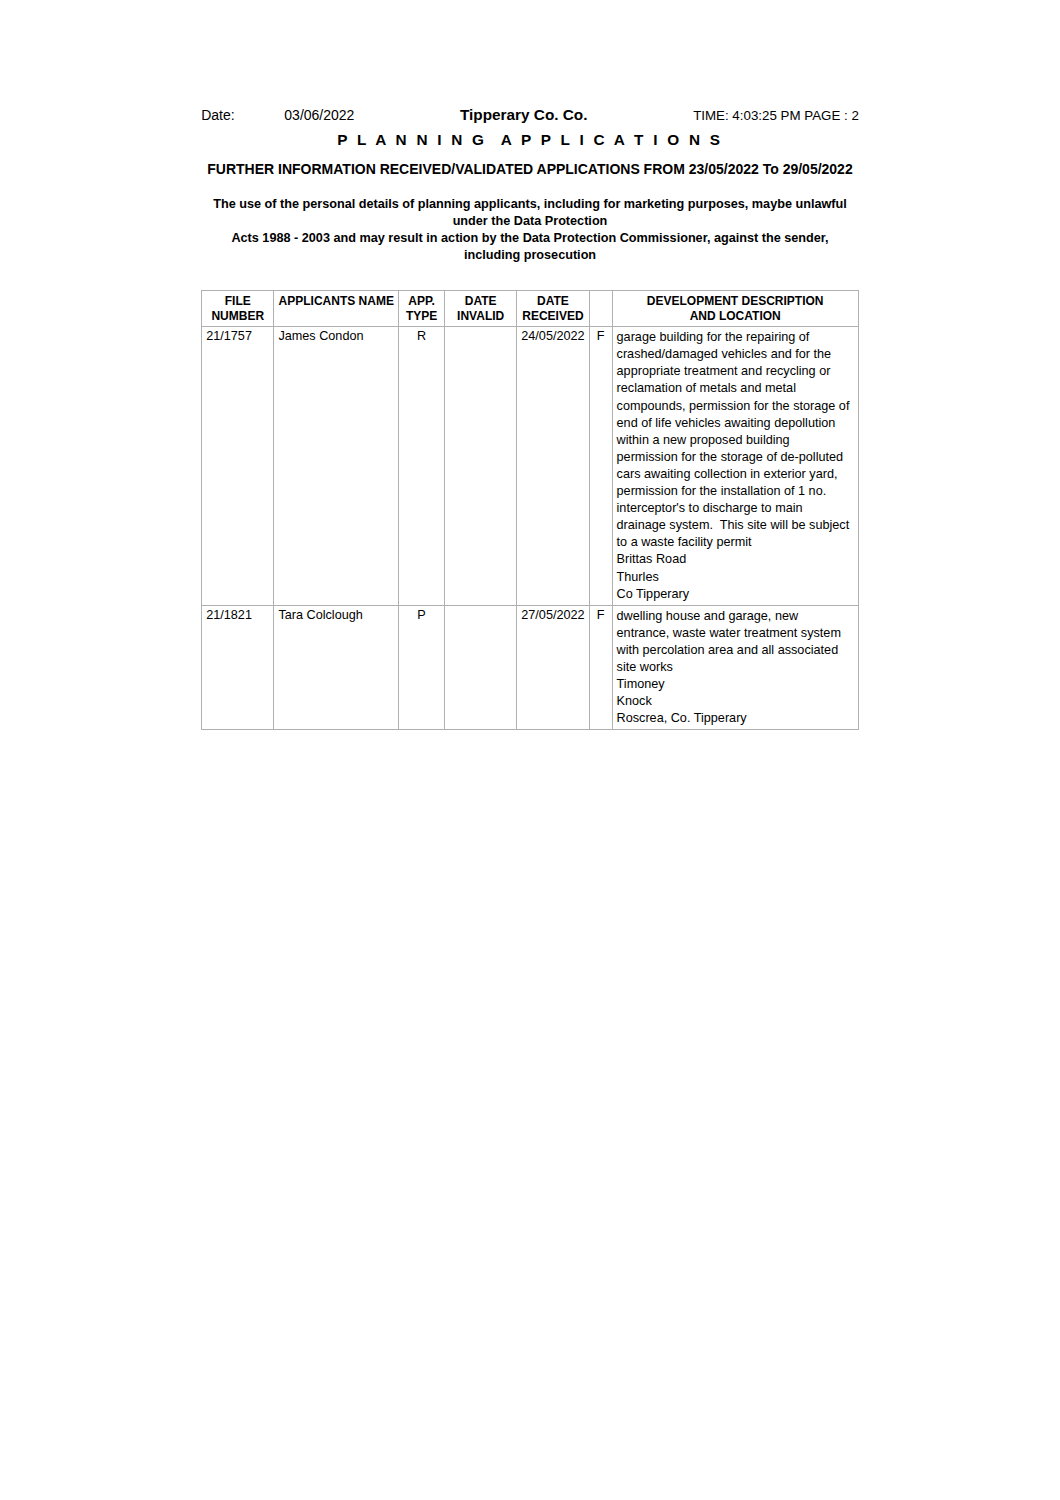Date: 03/06/2022
Tipperary Co. Co.
TIME: 4:03:25 PM PAGE : 2
P L A N N I N G A P P L I C A T I O N S
FURTHER INFORMATION RECEIVED/VALIDATED APPLICATIONS FROM 23/05/2022 To 29/05/2022
The use of the personal details of planning applicants, including for marketing purposes, maybe unlawful under the Data Protection
Acts 1988 - 2003 and may result in action by the Data Protection Commissioner, against the sender, including prosecution
| FILE NUMBER | APPLICANTS NAME | APP. TYPE | DATE INVALID | DATE RECEIVED | | DEVELOPMENT DESCRIPTION AND LOCATION |
| --- | --- | --- | --- | --- | --- | --- |
| 21/1757 | James Condon | R | | 24/05/2022 | F | garage building for the repairing of crashed/damaged vehicles and for the appropriate treatment and recycling or reclamation of metals and metal compounds, permission for the storage of end of life vehicles awaiting depollution within a new proposed building permission for the storage of de-polluted cars awaiting collection in exterior yard, permission for the installation of 1 no. interceptor's to discharge to main drainage system. This site will be subject to a waste facility permit Brittas Road Thurles Co Tipperary |
| 21/1821 | Tara Colclough | P | | 27/05/2022 | F | dwelling house and garage, new entrance, waste water treatment system with percolation area and all associated site works Timoney Knock Roscrea, Co. Tipperary |